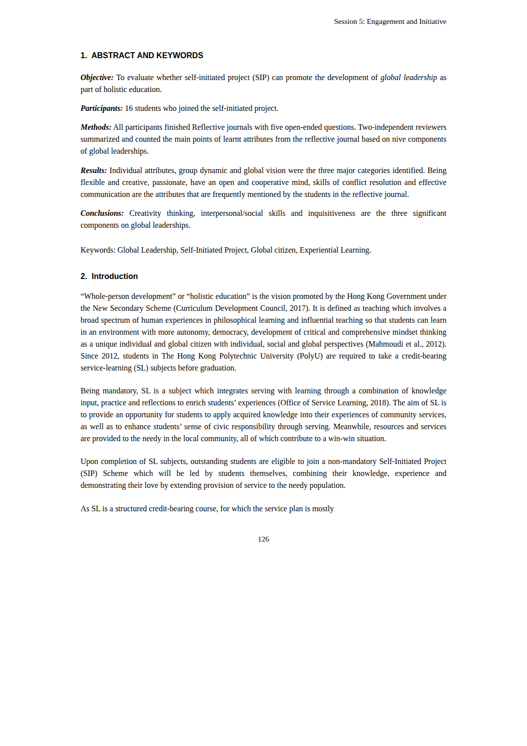Session 5: Engagement and Initiative
1. ABSTRACT AND KEYWORDS
Objective: To evaluate whether self-initiated project (SIP) can promote the development of global leadership as part of holistic education.
Participants: 16 students who joined the self-initiated project.
Methods: All participants finished Reflective journals with five open-ended questions. Two-independent reviewers summarized and counted the main points of learnt attributes from the reflective journal based on nive components of global leaderships.
Results: Individual attributes, group dynamic and global vision were the three major categories identified. Being flexible and creative, passionate, have an open and cooperative mind, skills of conflict resolution and effective communication are the attributes that are frequently mentioned by the students in the reflective journal.
Conclusions: Creativity thinking, interpersonal/social skills and inquisitiveness are the three significant components on global leaderships.
Keywords: Global Leadership, Self-Initiated Project, Global citizen, Experiential Learning.
2. Introduction
“Whole-person development” or “holistic education” is the vision promoted by the Hong Kong Government under the New Secondary Scheme (Curriculum Development Council, 2017). It is defined as teaching which involves a broad spectrum of human experiences in philosophical learning and influential teaching so that students can learn in an environment with more autonomy, democracy, development of critical and comprehensive mindset thinking as a unique individual and global citizen with individual, social and global perspectives (Mahmoudi et al., 2012). Since 2012, students in The Hong Kong Polytechnic University (PolyU) are required to take a credit-bearing service-learning (SL) subjects before graduation.
Being mandatory, SL is a subject which integrates serving with learning through a combination of knowledge input, practice and reflections to enrich students’ experiences (Office of Service Learning, 2018). The aim of SL is to provide an opportunity for students to apply acquired knowledge into their experiences of community services, as well as to enhance students’ sense of civic responsibility through serving. Meanwhile, resources and services are provided to the needy in the local community, all of which contribute to a win-win situation.
Upon completion of SL subjects, outstanding students are eligible to join a non-mandatory Self-Initiated Project (SIP) Scheme which will be led by students themselves, combining their knowledge, experience and demonstrating their love by extending provision of service to the needy population.
As SL is a structured credit-bearing course, for which the service plan is mostly
126